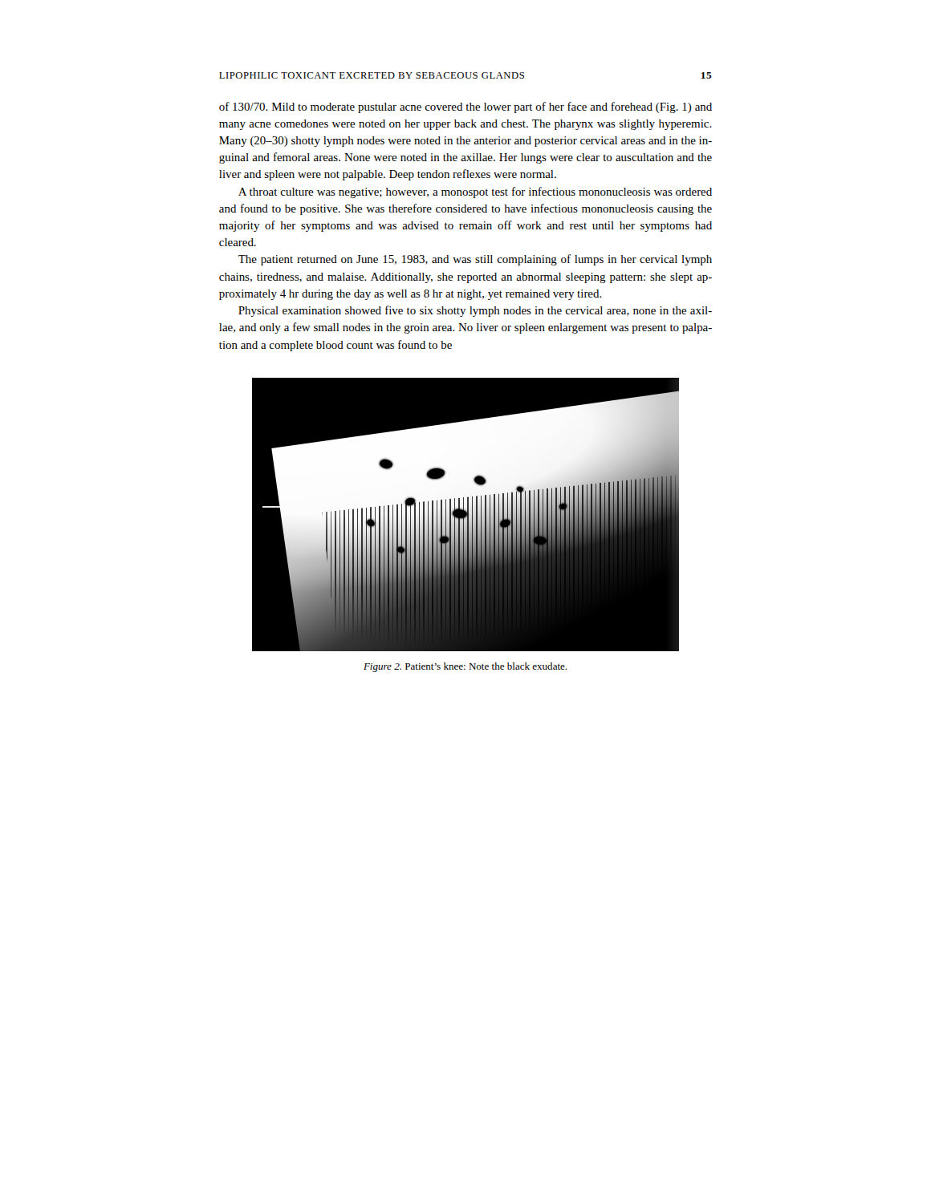Lipophilic Toxicant Excreted by Sebaceous Glands 15
of 130/70. Mild to moderate pustular acne covered the lower part of her face and forehead (Fig. 1) and many acne comedones were noted on her upper back and chest. The pharynx was slightly hyperemic. Many (20–30) shotty lymph nodes were noted in the anterior and posterior cervical areas and in the inguinal and femoral areas. None were noted in the axillae. Her lungs were clear to auscultation and the liver and spleen were not palpable. Deep tendon reflexes were normal.
A throat culture was negative; however, a monospot test for infectious mononucleosis was ordered and found to be positive. She was therefore considered to have infectious mononucleosis causing the majority of her symptoms and was advised to remain off work and rest until her symptoms had cleared.
The patient returned on June 15, 1983, and was still complaining of lumps in her cervical lymph chains, tiredness, and malaise. Additionally, she reported an abnormal sleeping pattern: she slept approximately 4 hr during the day as well as 8 hr at night, yet remained very tired.
Physical examination showed five to six shotty lymph nodes in the cervical area, none in the axillae, and only a few small nodes in the groin area. No liver or spleen enlargement was present to palpation and a complete blood count was found to be
Figure 2. Patient’s knee: Note the black exudate.